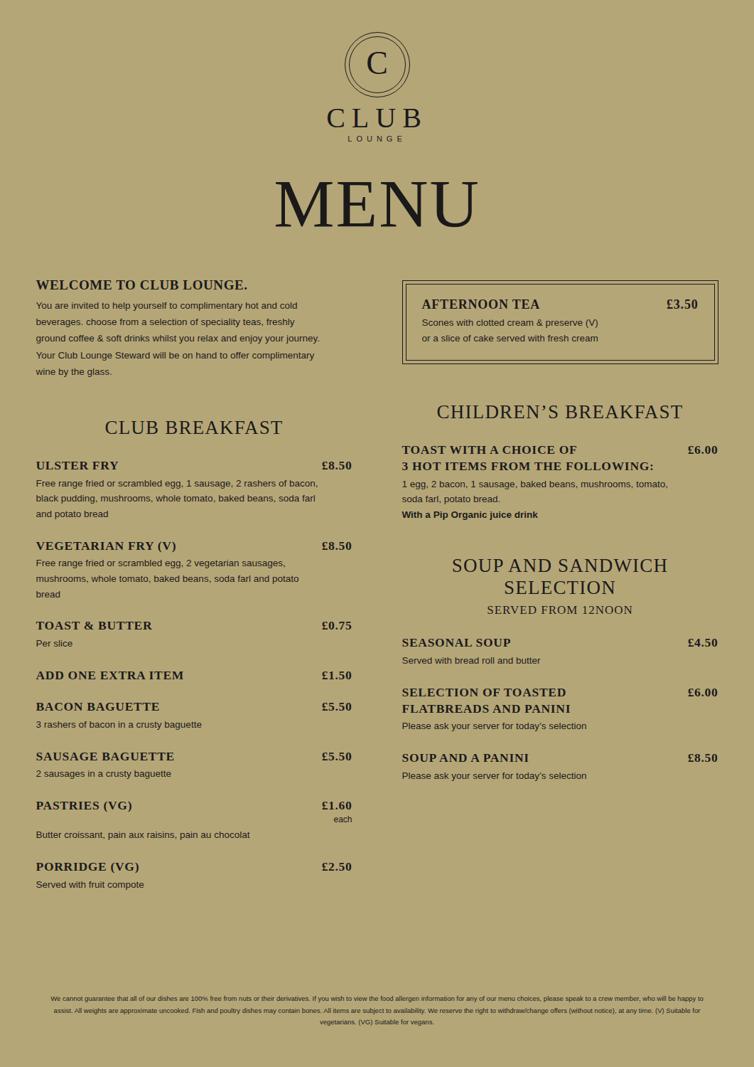C
CLUB
LOUNGE
MENU
WELCOME TO CLUB LOUNGE.
You are invited to help yourself to complimentary hot and cold beverages. choose from a selection of speciality teas, freshly ground coffee & soft drinks whilst you relax and enjoy your journey. Your Club Lounge Steward will be on hand to offer complimentary wine by the glass.
CLUB BREAKFAST
ULSTER FRY £8.50
Free range fried or scrambled egg, 1 sausage, 2 rashers of bacon, black pudding, mushrooms, whole tomato, baked beans, soda farl and potato bread
VEGETARIAN FRY (V) £8.50
Free range fried or scrambled egg, 2 vegetarian sausages, mushrooms, whole tomato, baked beans, soda farl and potato bread
TOAST & BUTTER £0.75
Per slice
ADD ONE EXTRA ITEM £1.50
BACON BAGUETTE £5.50
3 rashers of bacon in a crusty baguette
SAUSAGE BAGUETTE £5.50
2 sausages in a crusty baguette
PASTRIES (VG) £1.60each
Butter croissant, pain aux raisins, pain au chocolat
PORRIDGE (VG) £2.50
Served with fruit compote
AFTERNOON TEA £3.50
Scones with clotted cream & preserve (V)
or a slice of cake served with fresh cream
CHILDREN’S BREAKFAST
TOAST WITH A CHOICE OF
3 HOT ITEMS FROM THE FOLLOWING: £6.00
1 egg, 2 bacon, 1 sausage, baked beans, mushrooms, tomato, soda farl, potato bread.
With a Pip Organic juice drink
SOUP AND SANDWICH SELECTION
SERVED FROM 12NOON
SEASONAL SOUP £4.50
Served with bread roll and butter
SELECTION OF TOASTED
FLATBREADS AND PANINI £6.00
Please ask your server for today’s selection
SOUP AND A PANINI £8.50
Please ask your server for today’s selection
We cannot guarantee that all of our dishes are 100% free from nuts or their derivatives. If you wish to view the food allergen information for any of our menu choices, please speak to a crew member, who will be happy to assist. All weights are approximate uncooked. Fish and poultry dishes may contain bones. All items are subject to availability. We reserve the right to withdraw/change offers (without notice), at any time. (V) Suitable for vegetarians. (VG) Suitable for vegans.